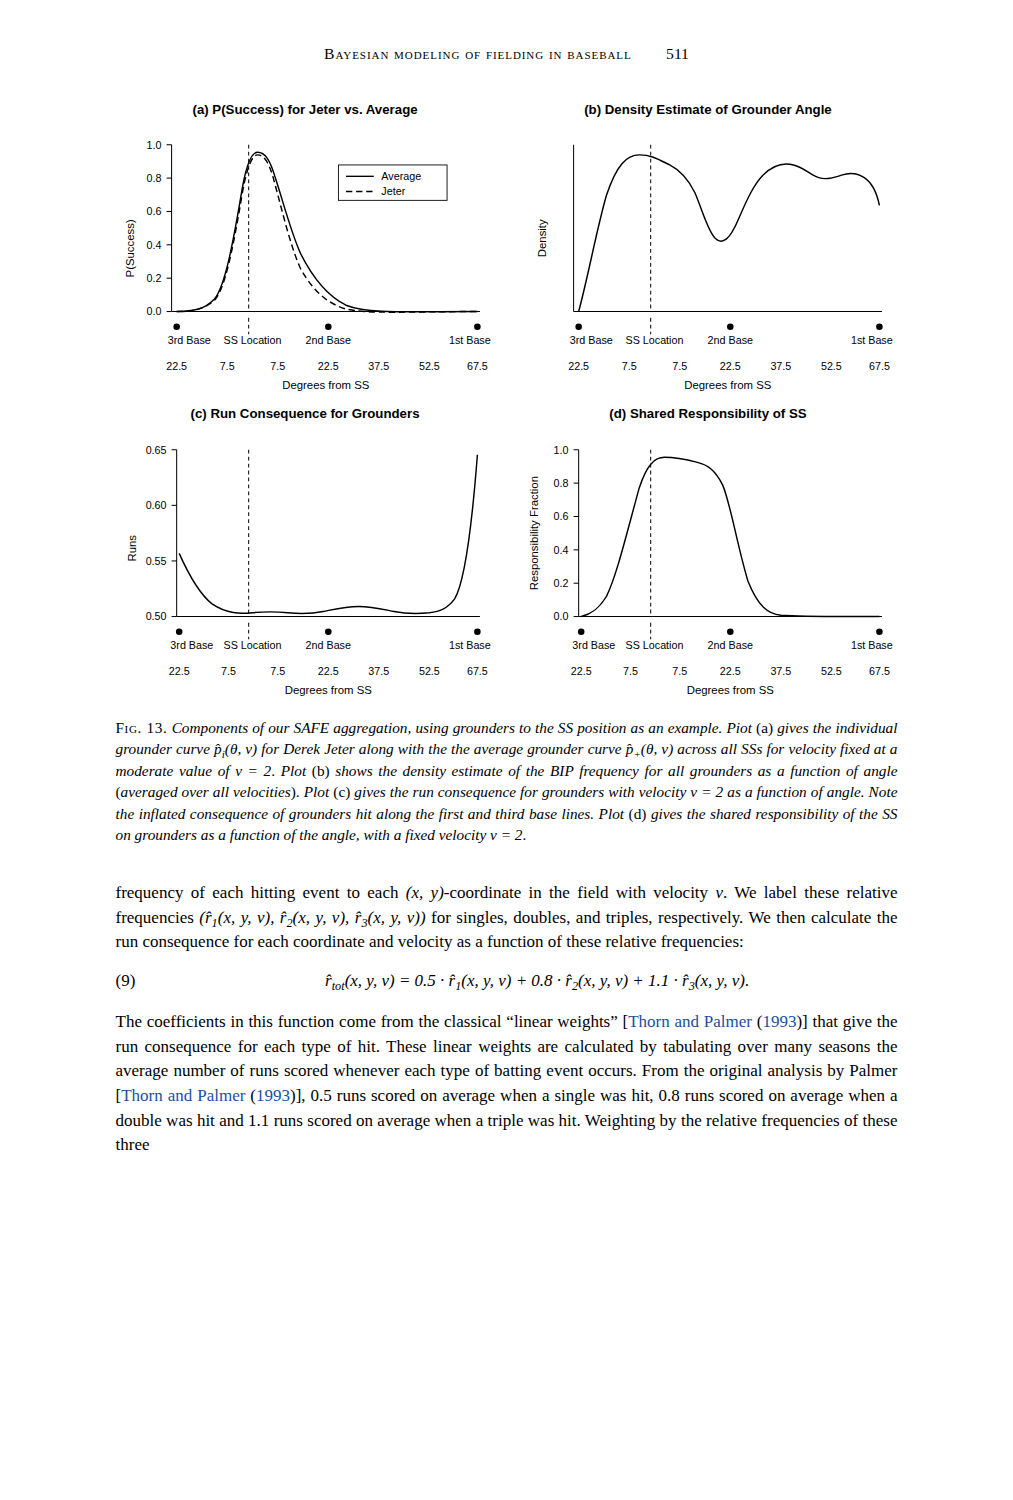Bayesian modeling of fielding in baseball 511
(a) P(Success) for Jeter vs. Average
0.0 0.2 0.4 0.6 0.8 1.0 P(Success) Average Jeter 3rd Base SS Location 2nd Base 1st Base 22.5 7.5 7.5 22.5 37.5 52.5 67.5 Degrees from SS
(b) Density Estimate of Grounder Angle
Density 3rd Base SS Location 2nd Base 1st Base 22.5 7.5 7.5 22.5 37.5 52.5 67.5 Degrees from SS
(c) Run Consequence for Grounders
0.50 0.55 0.60 0.65 Runs 3rd Base SS Location 2nd Base 1st Base 22.5 7.5 7.5 22.5 37.5 52.5 67.5 Degrees from SS
(d) Shared Responsibility of SS
0.0 0.2 0.4 0.6 0.8 1.0 Responsibility Fraction 3rd Base SS Location 2nd Base 1st Base 22.5 7.5 7.5 22.5 37.5 52.5 67.5 Degrees from SS
Fig. 13. Components of our SAFE aggregation, using grounders to the SS position as an example. Piot (a) gives the individual grounder curve p̂i(θ, v) for Derek Jeter along with the the average grounder curve p̂+(θ, v) across all SSs for velocity fixed at a moderate value of v = 2. Plot (b) shows the density estimate of the BIP frequency for all grounders as a function of angle (averaged over all velocities). Plot (c) gives the run consequence for grounders with velocity v = 2 as a function of angle. Note the inflated consequence of grounders hit along the first and third base lines. Plot (d) gives the shared responsibility of the SS on grounders as a function of the angle, with a fixed velocity v = 2.
frequency of each hitting event to each (x, y)-coordinate in the field with velocity v. We label these relative frequencies (r̂1(x, y, v), r̂2(x, y, v), r̂3(x, y, v)) for singles, doubles, and triples, respectively. We then calculate the run consequence for each coordinate and velocity as a function of these relative frequencies:
(9)
r̂tot(x, y, v) = 0.5 · r̂1(x, y, v) + 0.8 · r̂2(x, y, v) + 1.1 · r̂3(x, y, v).
The coefficients in this function come from the classical “linear weights” [Thorn and Palmer (1993)] that give the run consequence for each type of hit. These linear weights are calculated by tabulating over many seasons the average number of runs scored whenever each type of batting event occurs. From the original analysis by Palmer [Thorn and Palmer (1993)], 0.5 runs scored on average when a single was hit, 0.8 runs scored on average when a double was hit and 1.1 runs scored on average when a triple was hit. Weighting by the relative frequencies of these three